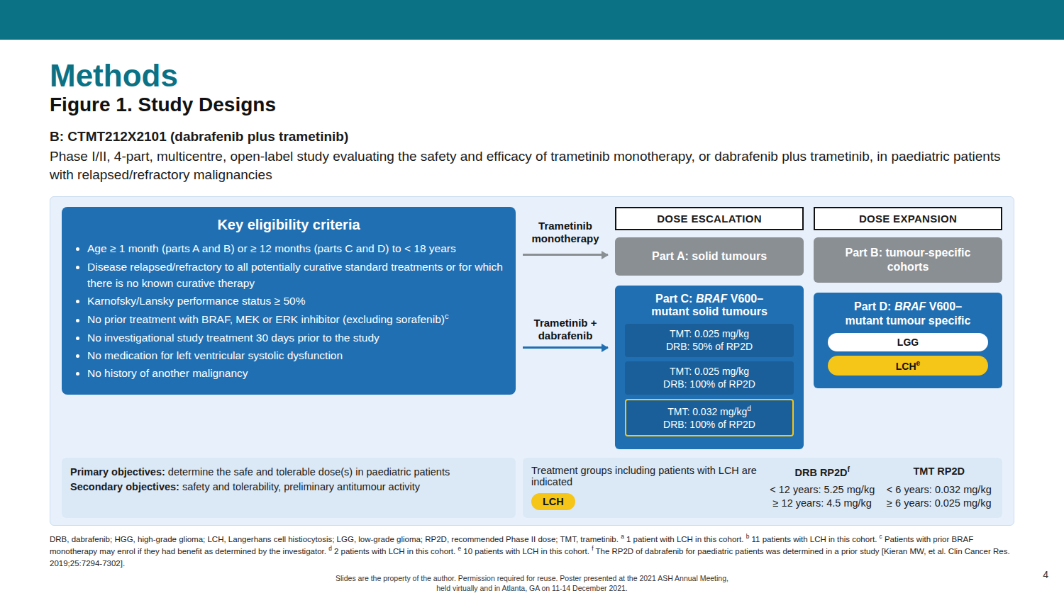Methods
Figure 1. Study Designs
B: CTMT212X2101 (dabrafenib plus trametinib)
Phase I/II, 4-part, multicentre, open-label study evaluating the safety and efficacy of trametinib monotherapy, or dabrafenib plus trametinib, in paediatric patients with relapsed/refractory malignancies
Key eligibility criteria
Age ≥ 1 month (parts A and B) or ≥ 12 months (parts C and D) to < 18 years
Disease relapsed/refractory to all potentially curative standard treatments or for which there is no known curative therapy
Karnofsky/Lansky performance status ≥ 50%
No prior treatment with BRAF, MEK or ERK inhibitor (excluding sorafenib)c
No investigational study treatment 30 days prior to the study
No medication for left ventricular systolic dysfunction
No history of another malignancy
Trametinib
monotherapy
Trametinib +
dabrafenib
DOSE ESCALATION
Part A: solid tumours
Part C: BRAF V600–
mutant solid tumours
TMT: 0.025 mg/kg
DRB: 50% of RP2D
TMT: 0.025 mg/kg
DRB: 100% of RP2D
TMT: 0.032 mg/kgd
DRB: 100% of RP2D
DOSE EXPANSION
Part B: tumour-specific
cohorts
Part D: BRAF V600–
mutant tumour specific
LGG
LCHe
Primary objectives: determine the safe and tolerable dose(s) in paediatric patients
Secondary objectives: safety and tolerability, preliminary antitumour activity
Treatment groups including patients with LCH are indicated
LCH
DRB RP2Df
TMT RP2D
< 12 years: 5.25 mg/kg
< 6 years: 0.032 mg/kg
≥ 12 years: 4.5 mg/kg
≥ 6 years: 0.025 mg/kg
DRB, dabrafenib; HGG, high-grade glioma; LCH, Langerhans cell histiocytosis; LGG, low-grade glioma; RP2D, recommended Phase II dose; TMT, trametinib. a 1 patient with LCH in this cohort. b 11 patients with LCH in this cohort. c Patients with prior BRAF monotherapy may enrol if they had benefit as determined by the investigator. d 2 patients with LCH in this cohort. e 10 patients with LCH in this cohort. f The RP2D of dabrafenib for paediatric patients was determined in a prior study [Kieran MW, et al. Clin Cancer Res. 2019;25:7294-7302].
Slides are the property of the author. Permission required for reuse. Poster presented at the 2021 ASH Annual Meeting,
held virtually and in Atlanta, GA on 11-14 December 2021.
4